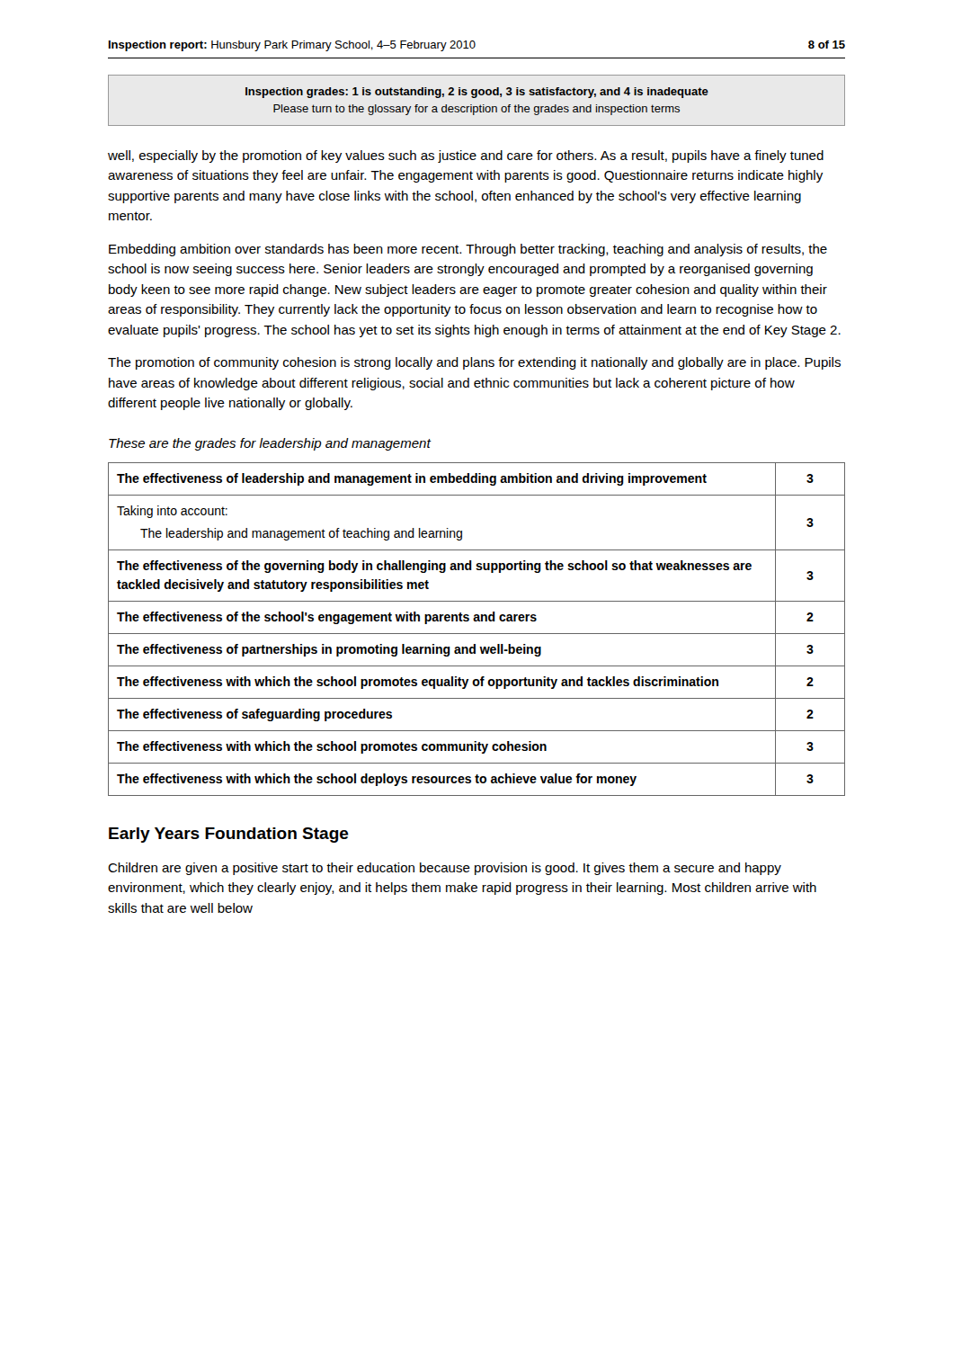Inspection report: Hunsbury Park Primary School, 4–5 February 2010
8 of 15
Inspection grades: 1 is outstanding, 2 is good, 3 is satisfactory, and 4 is inadequate
Please turn to the glossary for a description of the grades and inspection terms
well, especially by the promotion of key values such as justice and care for others. As a result, pupils have a finely tuned awareness of situations they feel are unfair. The engagement with parents is good. Questionnaire returns indicate highly supportive parents and many have close links with the school, often enhanced by the school's very effective learning mentor.
Embedding ambition over standards has been more recent. Through better tracking, teaching and analysis of results, the school is now seeing success here. Senior leaders are strongly encouraged and prompted by a reorganised governing body keen to see more rapid change. New subject leaders are eager to promote greater cohesion and quality within their areas of responsibility. They currently lack the opportunity to focus on lesson observation and learn to recognise how to evaluate pupils' progress. The school has yet to set its sights high enough in terms of attainment at the end of Key Stage 2.
The promotion of community cohesion is strong locally and plans for extending it nationally and globally are in place. Pupils have areas of knowledge about different religious, social and ethnic communities but lack a coherent picture of how different people live nationally or globally.
These are the grades for leadership and management
| The effectiveness of leadership and management in embedding ambition and driving improvement | 3 |
| Taking into account: The leadership and management of teaching and learning | 3 |
| The effectiveness of the governing body in challenging and supporting the school so that weaknesses are tackled decisively and statutory responsibilities met | 3 |
| The effectiveness of the school's engagement with parents and carers | 2 |
| The effectiveness of partnerships in promoting learning and well-being | 3 |
| The effectiveness with which the school promotes equality of opportunity and tackles discrimination | 2 |
| The effectiveness of safeguarding procedures | 2 |
| The effectiveness with which the school promotes community cohesion | 3 |
| The effectiveness with which the school deploys resources to achieve value for money | 3 |
Early Years Foundation Stage
Children are given a positive start to their education because provision is good. It gives them a secure and happy environment, which they clearly enjoy, and it helps them make rapid progress in their learning. Most children arrive with skills that are well below